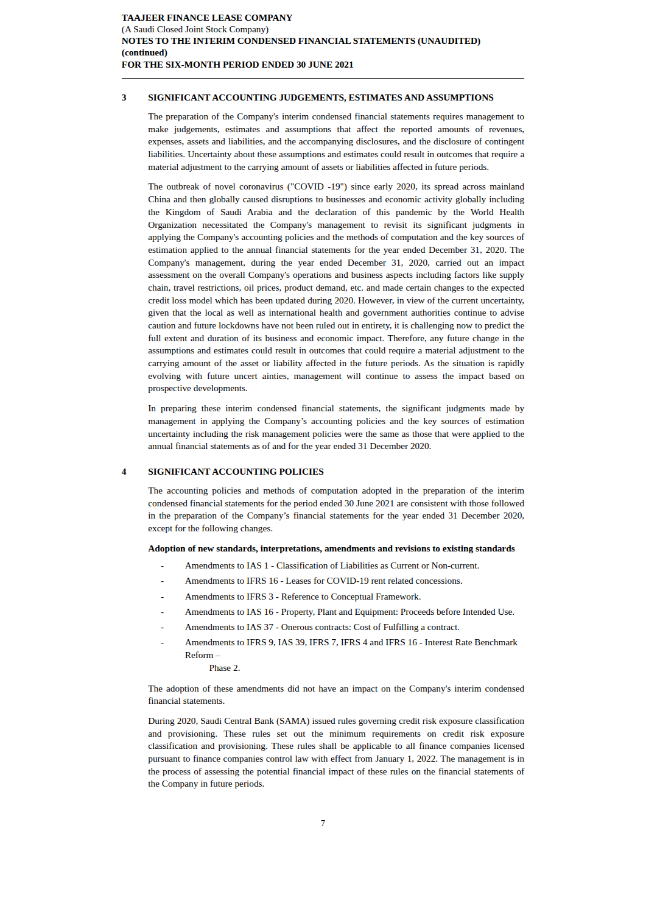TAAJEER FINANCE LEASE COMPANY
(A Saudi Closed Joint Stock Company)
NOTES TO THE INTERIM CONDENSED FINANCIAL STATEMENTS (UNAUDITED) (continued)
FOR THE SIX-MONTH PERIOD ENDED 30 JUNE 2021
3
SIGNIFICANT ACCOUNTING JUDGEMENTS, ESTIMATES AND ASSUMPTIONS
The preparation of the Company's interim condensed financial statements requires management to make judgements, estimates and assumptions that affect the reported amounts of revenues, expenses, assets and liabilities, and the accompanying disclosures, and the disclosure of contingent liabilities. Uncertainty about these assumptions and estimates could result in outcomes that require a material adjustment to the carrying amount of assets or liabilities affected in future periods.
The outbreak of novel coronavirus ("COVID -19") since early 2020, its spread across mainland China and then globally caused disruptions to businesses and economic activity globally including the Kingdom of Saudi Arabia and the declaration of this pandemic by the World Health Organization necessitated the Company's management to revisit its significant judgments in applying the Company's accounting policies and the methods of computation and the key sources of estimation applied to the annual financial statements for the year ended December 31, 2020. The Company's management, during the year ended December 31, 2020, carried out an impact assessment on the overall Company's operations and business aspects including factors like supply chain, travel restrictions, oil prices, product demand, etc. and made certain changes to the expected credit loss model which has been updated during 2020. However, in view of the current uncertainty, given that the local as well as international health and government authorities continue to advise caution and future lockdowns have not been ruled out in entirety, it is challenging now to predict the full extent and duration of its business and economic impact. Therefore, any future change in the assumptions and estimates could result in outcomes that could require a material adjustment to the carrying amount of the asset or liability affected in the future periods. As the situation is rapidly evolving with future uncert ainties, management will continue to assess the impact based on prospective developments.
In preparing these interim condensed financial statements, the significant judgments made by management in applying the Company’s accounting policies and the key sources of estimation uncertainty including the risk management policies were the same as those that were applied to the annual financial statements as of and for the year ended 31 December 2020.
4
SIGNIFICANT ACCOUNTING POLICIES
The accounting policies and methods of computation adopted in the preparation of the interim condensed financial statements for the period ended 30 June 2021 are consistent with those followed in the preparation of the Company’s financial statements for the year ended 31 December 2020, except for the following changes.
Adoption of new standards, interpretations, amendments and revisions to existing standards
Amendments to IAS 1 - Classification of Liabilities as Current or Non-current.
Amendments to IFRS 16 - Leases for COVID-19 rent related concessions.
Amendments to IFRS 3 - Reference to Conceptual Framework.
Amendments to IAS 16 - Property, Plant and Equipment: Proceeds before Intended Use.
Amendments to IAS 37 - Onerous contracts: Cost of Fulfilling a contract.
Amendments to IFRS 9, IAS 39, IFRS 7, IFRS 4 and IFRS 16 - Interest Rate Benchmark Reform –
Phase 2.
The adoption of these amendments did not have an impact on the Company's interim condensed financial statements.
During 2020, Saudi Central Bank (SAMA) issued rules governing credit risk exposure classification and provisioning. These rules set out the minimum requirements on credit risk exposure classification and provisioning. These rules shall be applicable to all finance companies licensed pursuant to finance companies control law with effect from January 1, 2022. The management is in the process of assessing the potential financial impact of these rules on the financial statements of the Company in future periods.
7